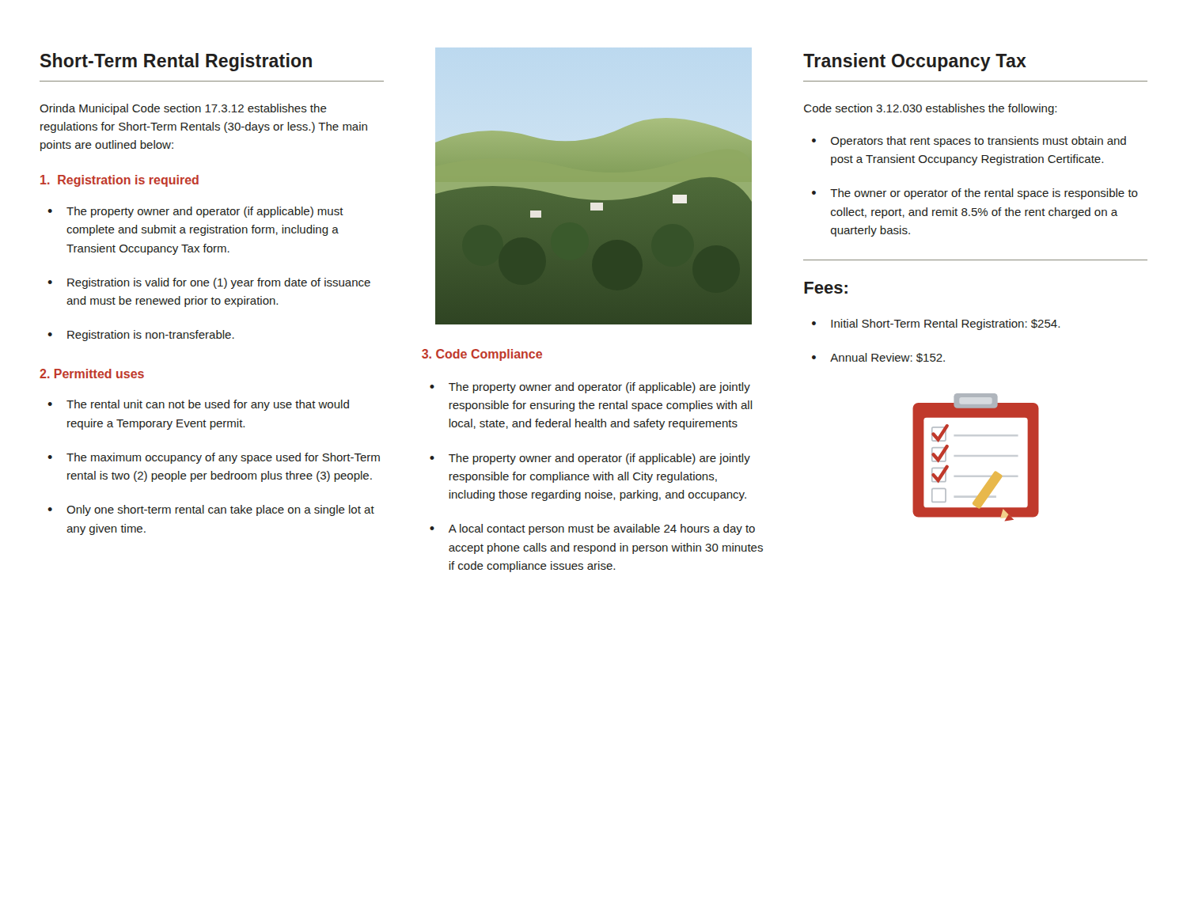Short-Term Rental Registration
Orinda Municipal Code section 17.3.12 establishes the regulations for Short-Term Rentals (30-days or less.) The main points are outlined below:
1. Registration is required
The property owner and operator (if applicable) must complete and submit a registration form, including a Transient Occupancy Tax form.
Registration is valid for one (1) year from date of issuance and must be renewed prior to expiration.
Registration is non-transferable.
2. Permitted uses
The rental unit can not be used for any use that would require a Temporary Event permit.
The maximum occupancy of any space used for Short-Term rental is two (2) people per bedroom plus three (3) people.
Only one short-term rental can take place on a single lot at any given time.
3. Code Compliance
The property owner and operator (if applicable) are jointly responsible for ensuring the rental space complies with all local, state, and federal health and safety requirements
The property owner and operator (if applicable) are jointly responsible for compliance with all City regulations, including those regarding noise, parking, and occupancy.
A local contact person must be available 24 hours a day to accept phone calls and respond in person within 30 minutes if code compliance issues arise.
Transient Occupancy Tax
Code section 3.12.030 establishes the following:
Operators that rent spaces to transients must obtain and post a Transient Occupancy Registration Certificate.
The owner or operator of the rental space is responsible to collect, report, and remit 8.5% of the rent charged on a quarterly basis.
Fees:
Initial Short-Term Rental Registration: $254.
Annual Review: $152.